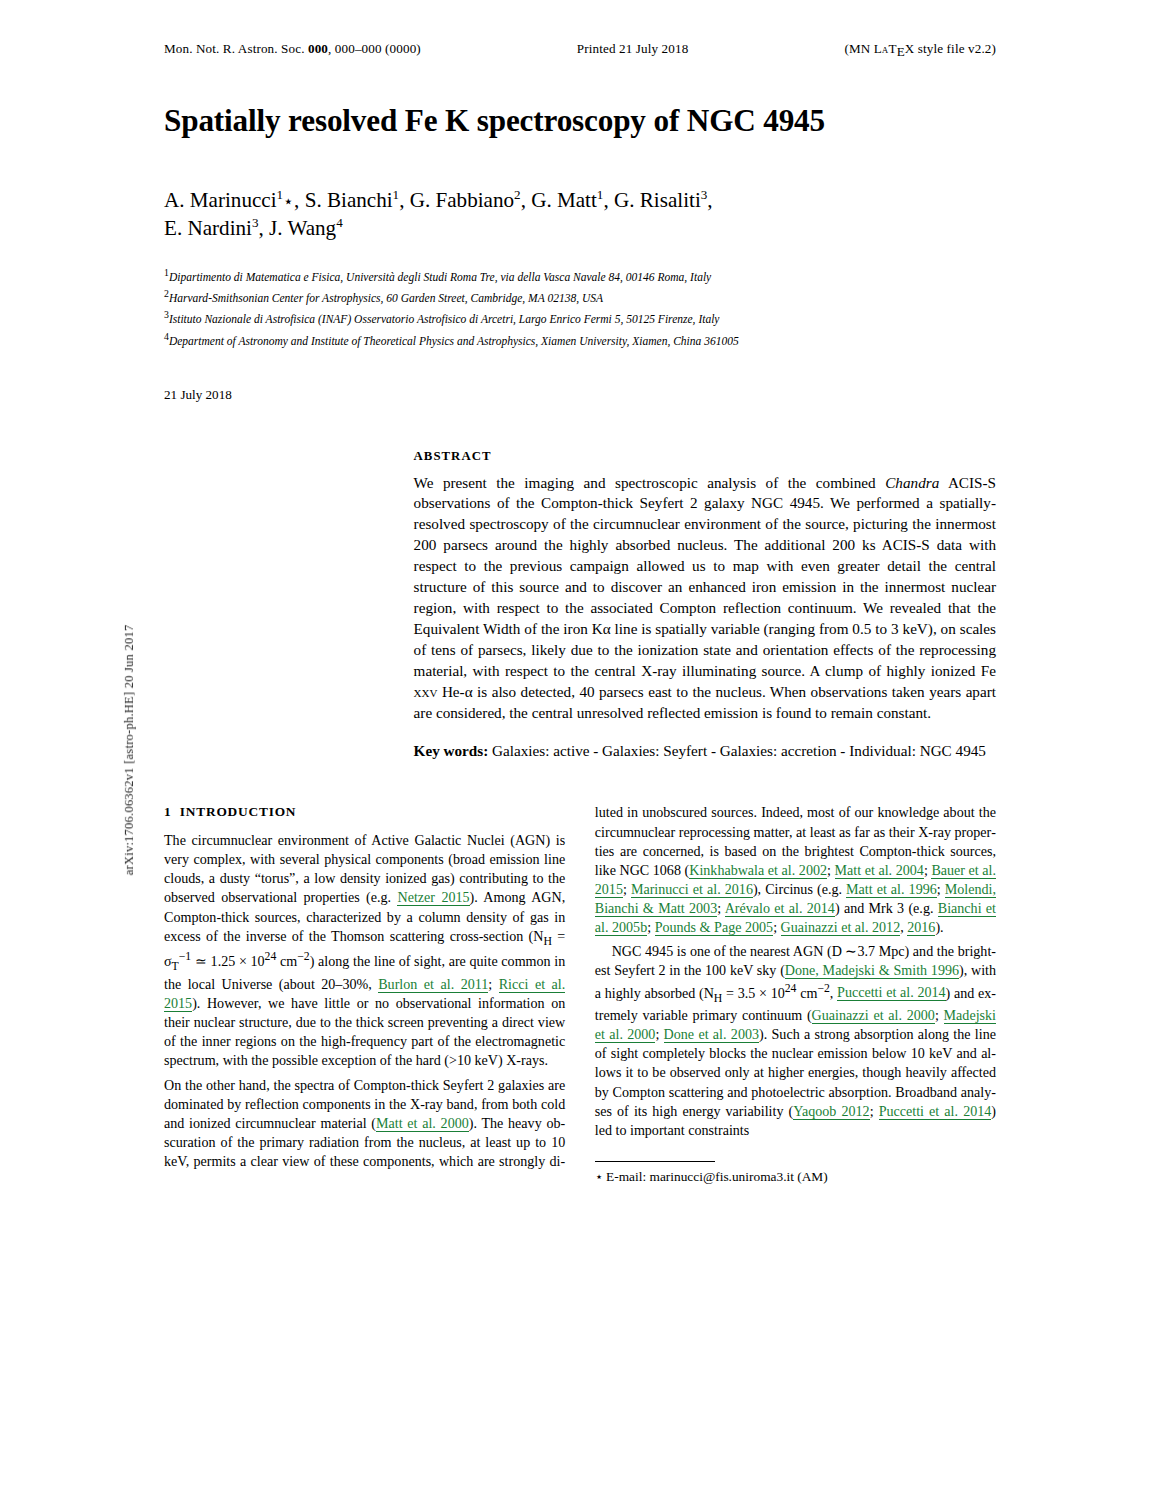arXiv:1706.06362v1 [astro-ph.HE] 20 Jun 2017
Mon. Not. R. Astron. Soc. 000, 000–000 (0000) Printed 21 July 2018 (MN La TEX style file v2.2)
Spatially resolved Fe K spectroscopy of NGC 4945
A. Marinucci1⋆, S. Bianchi1, G. Fabbiano2, G. Matt1, G. Risaliti3,
E. Nardini3, J. Wang4
1Dipartimento di Matematica e Fisica, Università degli Studi Roma Tre, via della Vasca Navale 84, 00146 Roma, Italy
2Harvard-Smithsonian Center for Astrophysics, 60 Garden Street, Cambridge, MA 02138, USA
3Istituto Nazionale di Astrofisica (INAF) Osservatorio Astrofisico di Arcetri, Largo Enrico Fermi 5, 50125 Firenze, Italy
4Department of Astronomy and Institute of Theoretical Physics and Astrophysics, Xiamen University, Xiamen, China 361005
21 July 2018
Abstract
We present the imaging and spectroscopic analysis of the combined Chandra ACIS-S observations of the Compton-thick Seyfert 2 galaxy NGC 4945. We performed a spatially-resolved spectroscopy of the circumnuclear environment of the source, picturing the innermost 200 parsecs around the highly absorbed nucleus. The additional 200 ks ACIS-S data with respect to the previous campaign allowed us to map with even greater detail the central structure of this source and to discover an enhanced iron emission in the innermost nuclear region, with respect to the associated Compton reflection continuum. We revealed that the Equivalent Width of the iron Kα line is spatially variable (ranging from 0.5 to 3 keV), on scales of tens of parsecs, likely due to the ionization state and orientation effects of the reprocessing material, with respect to the central X-ray illuminating source. A clump of highly ionized Fe xxv He-α is also detected, 40 parsecs east to the nucleus. When observations taken years apart are considered, the central unresolved reflected emission is found to remain constant.
Key words: Galaxies: active - Galaxies: Seyfert - Galaxies: accretion - Individual: NGC 4945
1 Introduction
The circumnuclear environment of Active Galactic Nuclei (AGN) is very complex, with several physical components (broad emission line clouds, a dusty “torus”, a low density ionized gas) contributing to the observed observational properties (e.g. Netzer 2015). Among AGN, Compton-thick sources, characterized by a column density of gas in excess of the inverse of the Thomson scattering cross-section (NH = σT−1 ≃ 1.25 × 1024 cm−2) along the line of sight, are quite common in the local Universe (about 20–30%, Burlon et al. 2011; Ricci et al. 2015). However, we have little or no observational information on their nuclear structure, due to the thick screen preventing a direct view of the inner regions on the high-frequency part of the electromagnetic spectrum, with the possible exception of the hard (>10 keV) X-rays.
On the other hand, the spectra of Compton-thick Seyfert 2 galaxies are dominated by reflection components in the X-ray band, from both cold and ionized circumnuclear material (Matt et al. 2000). The heavy obscuration of the primary radiation from the nucleus, at least up to 10 keV, permits a clear view of these components, which are strongly diluted in unobscured sources. Indeed, most of our knowledge about the circumnuclear reprocessing matter, at least as far as their X-ray properties are concerned, is based on the brightest Compton-thick sources, like NGC 1068 (Kinkhabwala et al. 2002; Matt et al. 2004; Bauer et al. 2015; Marinucci et al. 2016), Circinus (e.g. Matt et al. 1996; Molendi, Bianchi & Matt 2003; Arévalo et al. 2014) and Mrk 3 (e.g. Bianchi et al. 2005b; Pounds & Page 2005; Guainazzi et al. 2012, 2016).
NGC 4945 is one of the nearest AGN (D ∼3.7 Mpc) and the brightest Seyfert 2 in the 100 keV sky (Done, Madejski & Smith 1996), with a highly absorbed (NH = 3.5 × 1024 cm−2, Puccetti et al. 2014) and extremely variable primary continuum (Guainazzi et al. 2000; Madejski et al. 2000; Done et al. 2003). Such a strong absorption along the line of sight completely blocks the nuclear emission below 10 keV and allows it to be observed only at higher energies, though heavily affected by Compton scattering and photoelectric absorption. Broadband analyses of its high energy variability (Yaqoob 2012; Puccetti et al. 2014) led to important constraints
⋆ E-mail: marinucci@fis.uniroma3.it (AM)